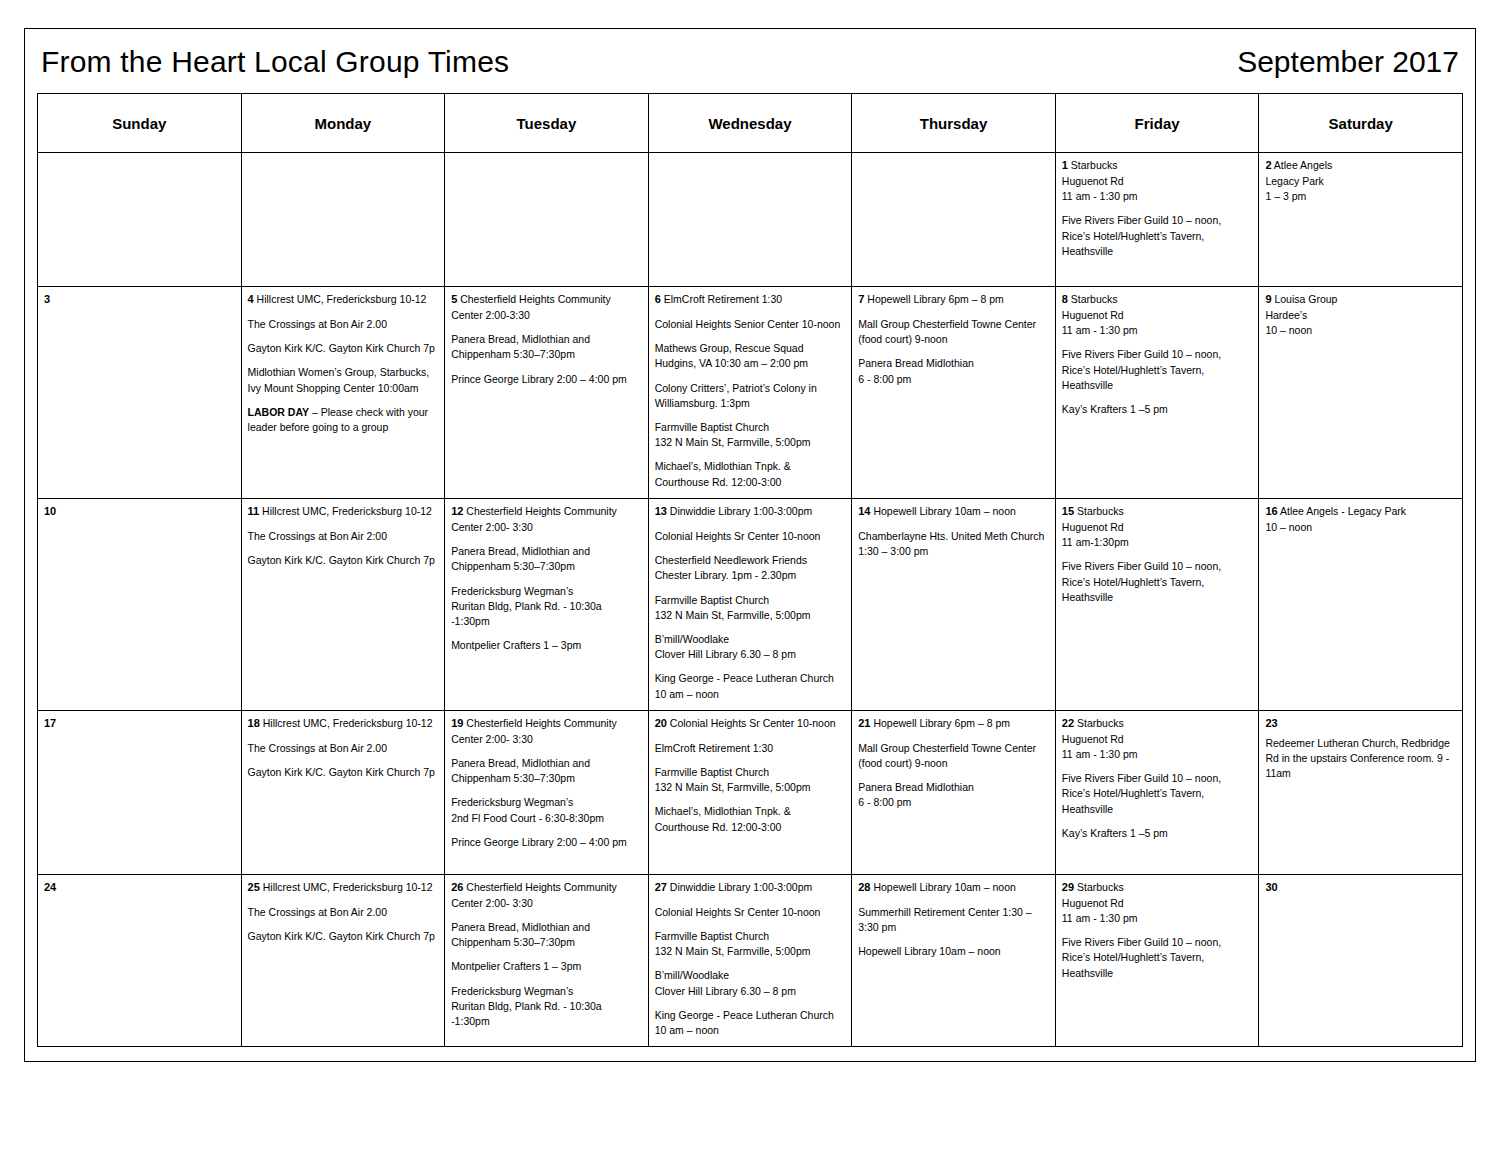From the Heart Local Group Times
September 2017
| Sunday | Monday | Tuesday | Wednesday | Thursday | Friday | Saturday |
| --- | --- | --- | --- | --- | --- | --- |
| | | | | | 1 Starbucks Huguenot Rd 11 am - 1:30 pm Five Rivers Fiber Guild 10 – noon, Rice’s Hotel/Hughlett’s Tavern, Heathsville | 2 Atlee Angels Legacy Park 1 – 3 pm |
| 3 | 4 Hillcrest UMC, Fredericksburg 10-12 The Crossings at Bon Air 2.00 Gayton Kirk K/C. Gayton Kirk Church 7p Midlothian Women’s Group, Starbucks, Ivy Mount Shopping Center 10:00am LABOR DAY – Please check with your leader before going to a group | 5 Chesterfield Heights Community Center 2:00-3:30 Panera Bread, Midlothian and Chippenham 5:30–7:30pm Prince George Library 2:00 – 4:00 pm | 6 ElmCroft Retirement 1:30 Colonial Heights Senior Center 10-noon Mathews Group, Rescue Squad Hudgins, VA 10:30 am – 2:00 pm Colony Critters’, Patriot’s Colony in Williamsburg. 1:3pm Farmville Baptist Church 132 N Main St, Farmville, 5:00pm Michael’s, Midlothian Tnpk. & Courthouse Rd. 12:00-3:00 | 7 Hopewell Library 6pm – 8 pm Mall Group Chesterfield Towne Center (food court) 9-noon Panera Bread Midlothian 6 - 8:00 pm | 8 Starbucks Huguenot Rd 11 am - 1:30 pm Five Rivers Fiber Guild 10 – noon, Rice’s Hotel/Hughlett’s Tavern, Heathsville Kay’s Krafters 1 –5 pm | 9 Louisa Group Hardee’s 10 – noon |
| 10 | 11 Hillcrest UMC, Fredericksburg 10-12 The Crossings at Bon Air 2:00 Gayton Kirk K/C. Gayton Kirk Church 7p | 12 Chesterfield Heights Community Center 2:00- 3:30 Panera Bread, Midlothian and Chippenham 5:30–7:30pm Fredericksburg Wegman’s Ruritan Bldg, Plank Rd. - 10:30a -1:30pm Montpelier Crafters 1 – 3pm | 13 Dinwiddie Library 1:00-3:00pm Colonial Heights Sr Center 10-noon Chesterfield Needlework Friends Chester Library. 1pm - 2.30pm Farmville Baptist Church 132 N Main St, Farmville, 5:00pm B’mill/Woodlake Clover Hill Library 6.30 – 8 pm King George - Peace Lutheran Church 10 am – noon | 14 Hopewell Library 10am – noon Chamberlayne Hts. United Meth Church 1:30 – 3:00 pm | 15 Starbucks Huguenot Rd 11 am-1:30pm Five Rivers Fiber Guild 10 – noon, Rice’s Hotel/Hughlett’s Tavern, Heathsville | 16 Atlee Angels - Legacy Park 10 – noon |
| 17 | 18 Hillcrest UMC, Fredericksburg 10-12 The Crossings at Bon Air 2.00 Gayton Kirk K/C. Gayton Kirk Church 7p | 19 Chesterfield Heights Community Center 2:00- 3:30 Panera Bread, Midlothian and Chippenham 5:30–7:30pm Fredericksburg Wegman’s 2nd Fl Food Court - 6:30-8:30pm Prince George Library 2:00 – 4:00 pm | 20 Colonial Heights Sr Center 10-noon ElmCroft Retirement 1:30 Farmville Baptist Church 132 N Main St, Farmville, 5:00pm Michael’s, Midlothian Tnpk. & Courthouse Rd. 12:00-3:00 | 21 Hopewell Library 6pm – 8 pm Mall Group Chesterfield Towne Center (food court) 9-noon Panera Bread Midlothian 6 - 8:00 pm | 22 Starbucks Huguenot Rd 11 am - 1:30 pm Five Rivers Fiber Guild 10 – noon, Rice’s Hotel/Hughlett’s Tavern, Heathsville Kay’s Krafters 1 –5 pm | 23 Redeemer Lutheran Church, Redbridge Rd in the upstairs Conference room. 9 - 11am |
| 24 | 25 Hillcrest UMC, Fredericksburg 10-12 The Crossings at Bon Air 2.00 Gayton Kirk K/C. Gayton Kirk Church 7p | 26 Chesterfield Heights Community Center 2:00- 3:30 Panera Bread, Midlothian and Chippenham 5:30–7:30pm Montpelier Crafters 1 – 3pm Fredericksburg Wegman’s Ruritan Bldg, Plank Rd. - 10:30a -1:30pm | 27 Dinwiddie Library 1:00-3:00pm Colonial Heights Sr Center 10-noon Farmville Baptist Church 132 N Main St, Farmville, 5:00pm B’mill/Woodlake Clover Hill Library 6.30 – 8 pm King George - Peace Lutheran Church 10 am – noon | 28 Hopewell Library 10am – noon Summerhill Retirement Center 1:30 – 3:30 pm Hopewell Library 10am – noon | 29 Starbucks Huguenot Rd 11 am - 1:30 pm Five Rivers Fiber Guild 10 – noon, Rice’s Hotel/Hughlett’s Tavern, Heathsville | 30 |